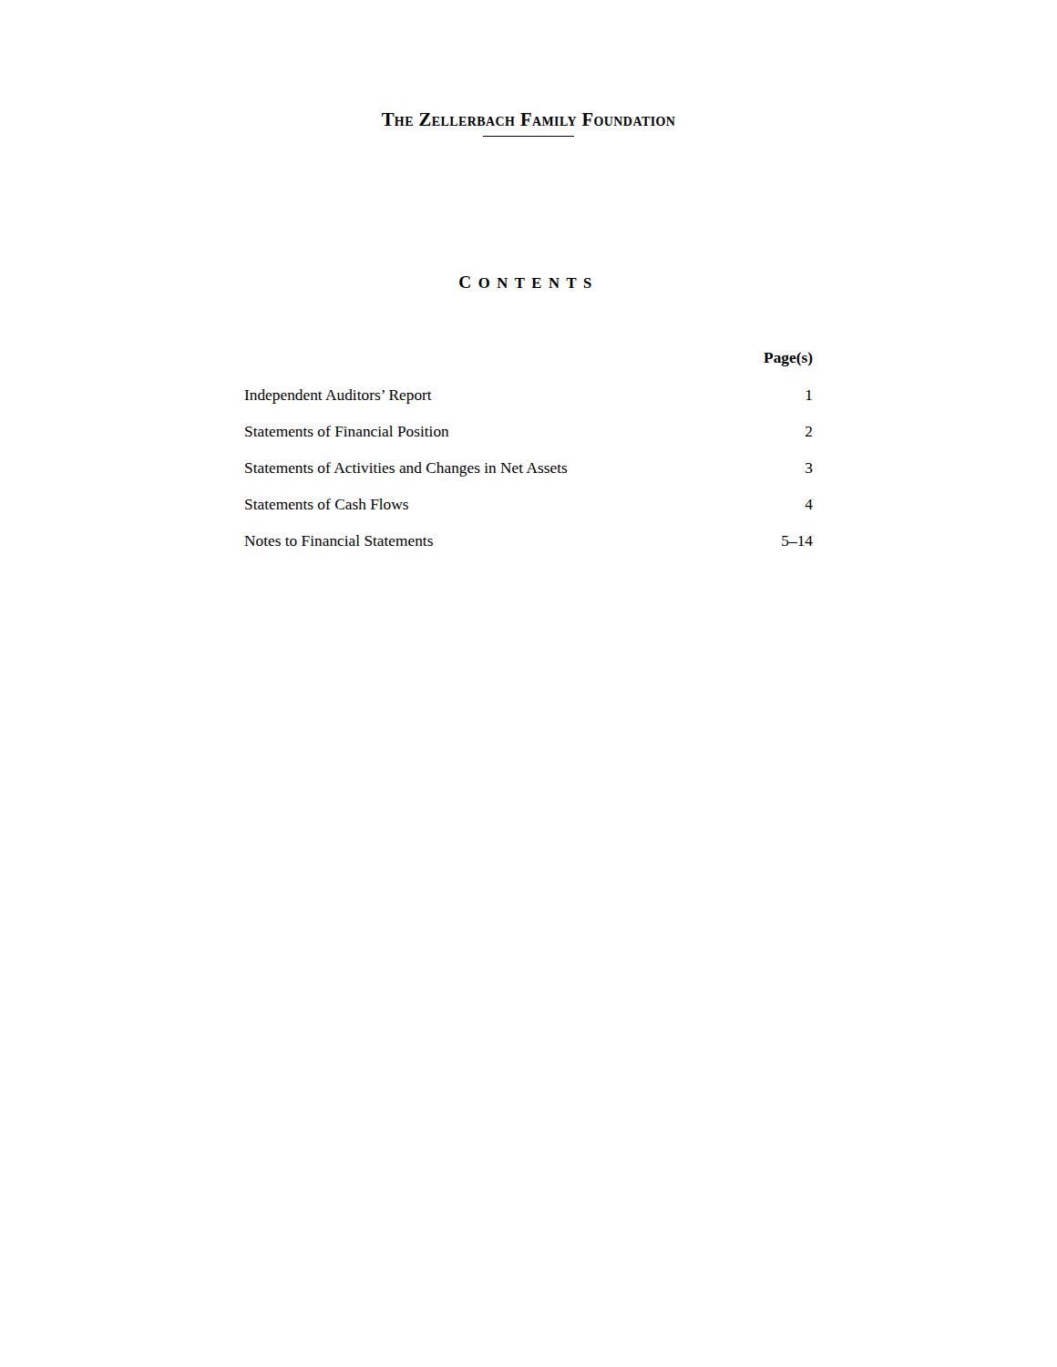The Zellerbach Family Foundation
Contents
| | Page(s) |
| Independent Auditors’ Report | 1 |
| Statements of Financial Position | 2 |
| Statements of Activities and Changes in Net Assets | 3 |
| Statements of Cash Flows | 4 |
| Notes to Financial Statements | 5–14 |